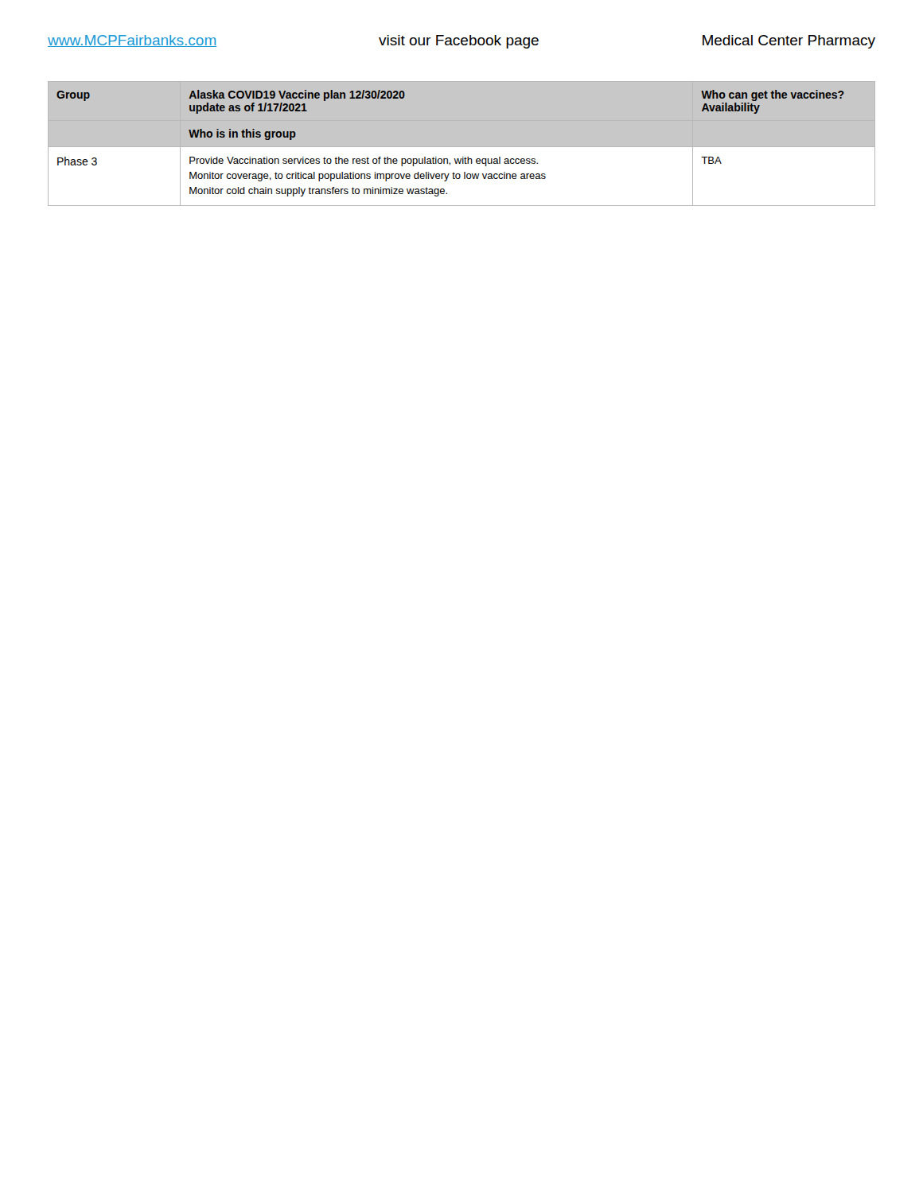www.MCPFairbanks.com
visit our Facebook page
Medical Center Pharmacy
| Group | Alaska COVID19 Vaccine plan 12/30/2020 update as of 1/17/2021 | Who can get the vaccines? Availability |
| --- | --- | --- |
| | Who is in this group | |
| Phase 3 | Provide Vaccination services to the rest of the population, with equal access. Monitor coverage, to critical populations improve delivery to low vaccine areas Monitor cold chain supply transfers to minimize wastage. | TBA |